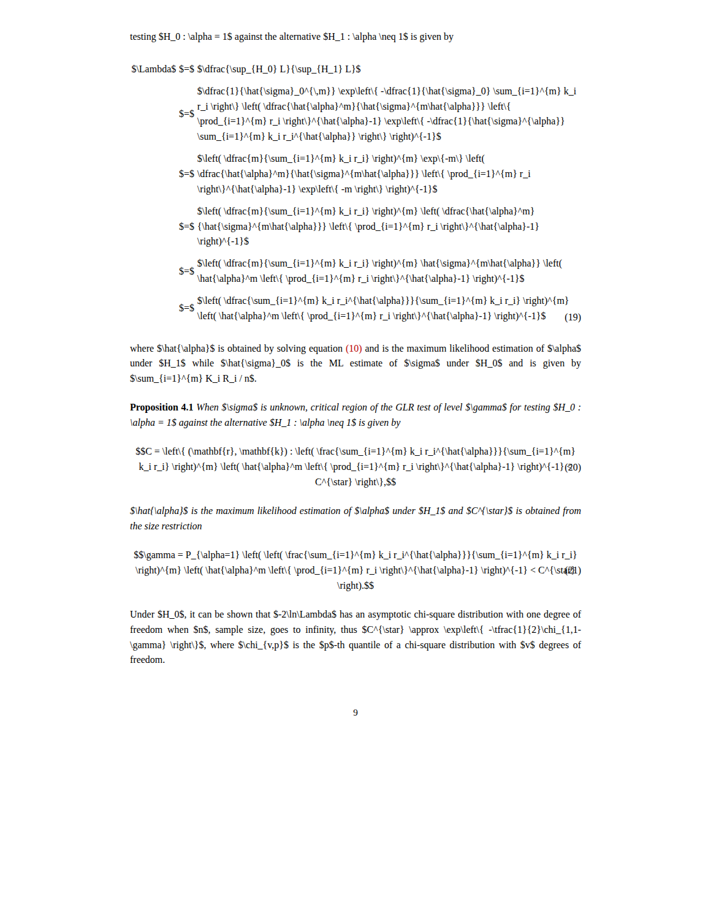testing $H_0 : \alpha = 1$ against the alternative $H_1 : \alpha \neq 1$ is given by
| $\Lambda$ | $=$ | $\dfrac{\sup_{H_0} L}{\sup_{H_1} L}$ |
| | $=$ | $\dfrac{1}{\hat{\sigma}_0^{\,m}} \exp\left\{ -\dfrac{1}{\hat{\sigma}_0} \sum_{i=1}^{m} k_i r_i \right\} \left( \dfrac{\hat{\alpha}^m}{\hat{\sigma}^{m\hat{\alpha}}} \left\{ \prod_{i=1}^{m} r_i \right\}^{\hat{\alpha}-1} \exp\left\{ -\dfrac{1}{\hat{\sigma}^{\alpha}} \sum_{i=1}^{m} k_i r_i^{\hat{\alpha}} \right\} \right)^{-1}$ |
| | $=$ | $\left( \dfrac{m}{\sum_{i=1}^{m} k_i r_i} \right)^{m} \exp\{-m\} \left( \dfrac{\hat{\alpha}^m}{\hat{\sigma}^{m\hat{\alpha}}} \left\{ \prod_{i=1}^{m} r_i \right\}^{\hat{\alpha}-1} \exp\left\{ -m \right\} \right)^{-1}$ |
| | $=$ | $\left( \dfrac{m}{\sum_{i=1}^{m} k_i r_i} \right)^{m} \left( \dfrac{\hat{\alpha}^m}{\hat{\sigma}^{m\hat{\alpha}}} \left\{ \prod_{i=1}^{m} r_i \right\}^{\hat{\alpha}-1} \right)^{-1}$ |
| | $=$ | $\left( \dfrac{m}{\sum_{i=1}^{m} k_i r_i} \right)^{m} \hat{\sigma}^{m\hat{\alpha}} \left( \hat{\alpha}^m \left\{ \prod_{i=1}^{m} r_i \right\}^{\hat{\alpha}-1} \right)^{-1}$ |
| | $=$ | $\left( \dfrac{\sum_{i=1}^{m} k_i r_i^{\hat{\alpha}}}{\sum_{i=1}^{m} k_i r_i} \right)^{m} \left( \hat{\alpha}^m \left\{ \prod_{i=1}^{m} r_i \right\}^{\hat{\alpha}-1} \right)^{-1}$ |
(19)
where $\hat{\alpha}$ is obtained by solving equation (10) and is the maximum likelihood estimation of $\alpha$ under $H_1$ while $\hat{\sigma}_0$ is the ML estimate of $\sigma$ under $H_0$ and is given by $\sum_{i=1}^{m} K_i R_i / n$.
Proposition 4.1 When $\sigma$ is unknown, critical region of the GLR test of level $\gamma$ for testing $H_0 : \alpha = 1$ against the alternative $H_1 : \alpha \neq 1$ is given by
$$C = \left\{ (\mathbf{r}, \mathbf{k}) : \left( \frac{\sum_{i=1}^{m} k_i r_i^{\hat{\alpha}}}{\sum_{i=1}^{m} k_i r_i} \right)^{m} \left( \hat{\alpha}^m \left\{ \prod_{i=1}^{m} r_i \right\}^{\hat{\alpha}-1} \right)^{-1} < C^{\star} \right\},$$
(20)
$\hat{\alpha}$ is the maximum likelihood estimation of $\alpha$ under $H_1$ and $C^{\star}$ is obtained from the size restriction
$$\gamma = P_{\alpha=1} \left( \left( \frac{\sum_{i=1}^{m} k_i r_i^{\hat{\alpha}}}{\sum_{i=1}^{m} k_i r_i} \right)^{m} \left( \hat{\alpha}^m \left\{ \prod_{i=1}^{m} r_i \right\}^{\hat{\alpha}-1} \right)^{-1} < C^{\star} \right).$$
(21)
Under $H_0$, it can be shown that $-2\ln\Lambda$ has an asymptotic chi-square distribution with one degree of freedom when $n$, sample size, goes to infinity, thus $C^{\star} \approx \exp\left\{ -\tfrac{1}{2}\chi_{1,1-\gamma} \right\}$, where $\chi_{v,p}$ is the $p$-th quantile of a chi-square distribution with $v$ degrees of freedom.
9